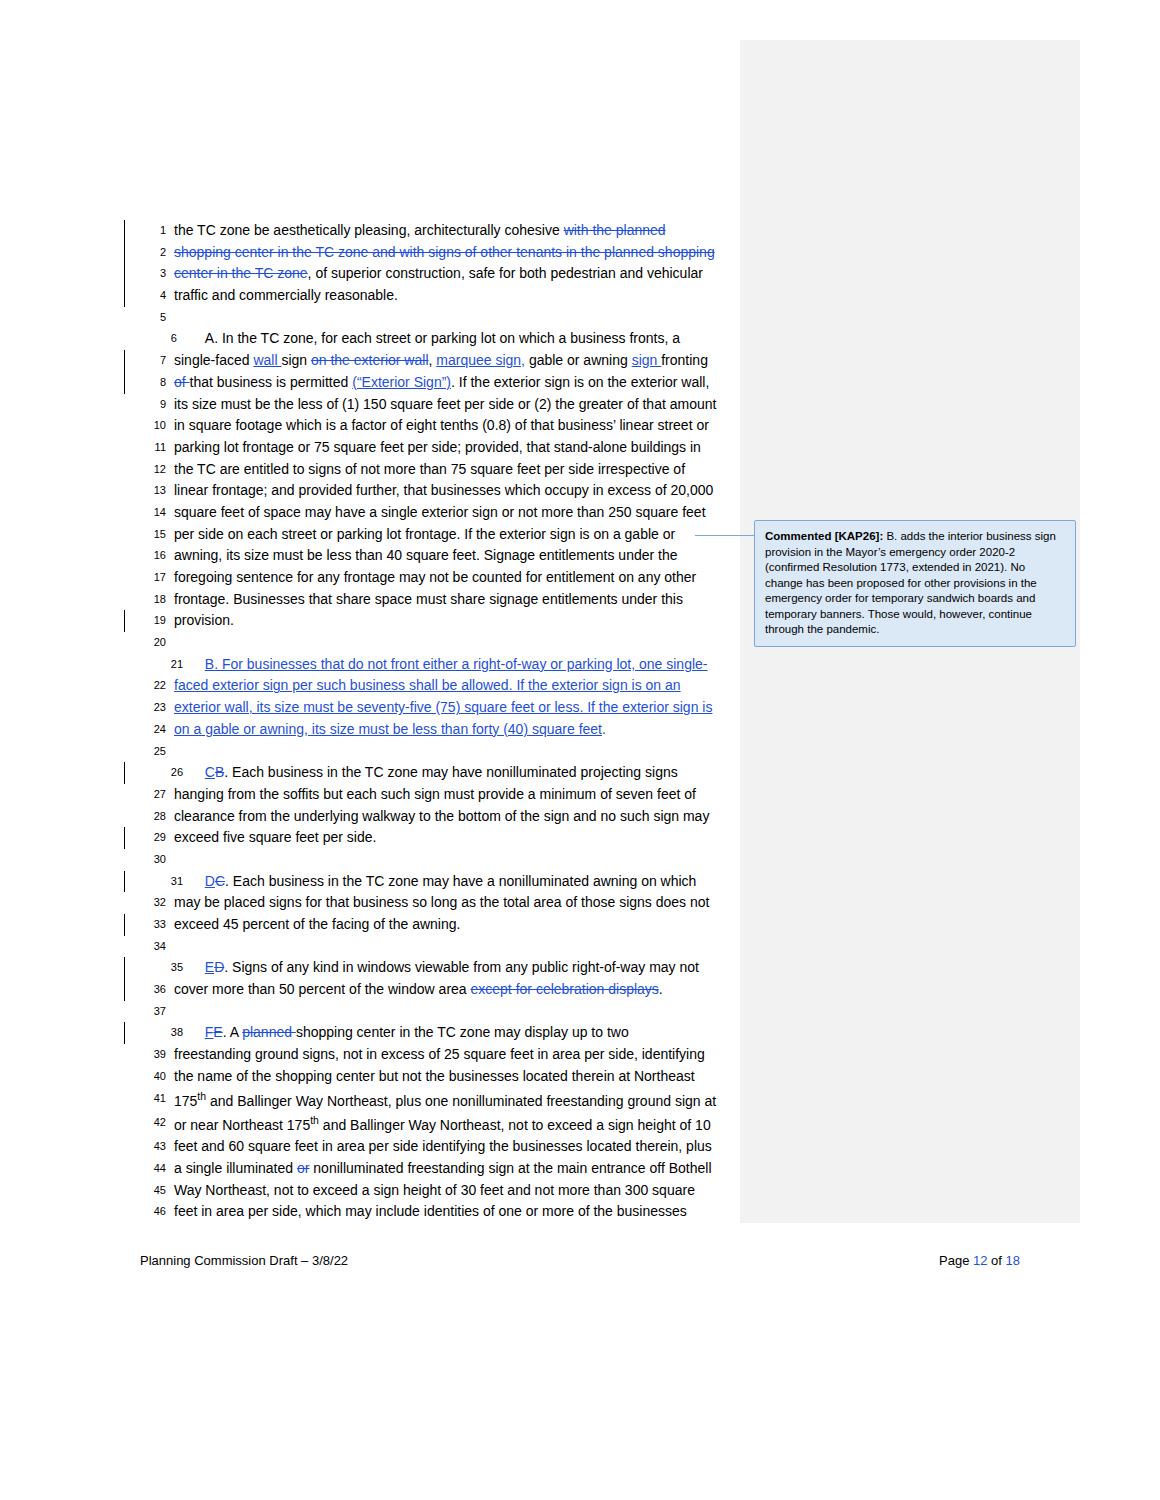the TC zone be aesthetically pleasing, architecturally cohesive with the planned
shopping center in the TC zone and with signs of other tenants in the planned shopping
center in the TC zone, of superior construction, safe for both pedestrian and vehicular
traffic and commercially reasonable.
A. In the TC zone, for each street or parking lot on which a business fronts, a
single-faced wall sign on the exterior wall, marquee sign, gable or awning sign fronting
of that business is permitted (“Exterior Sign”). If the exterior sign is on the exterior wall,
its size must be the less of (1) 150 square feet per side or (2) the greater of that amount
in square footage which is a factor of eight tenths (0.8) of that business’ linear street or
parking lot frontage or 75 square feet per side; provided, that stand-alone buildings in
the TC are entitled to signs of not more than 75 square feet per side irrespective of
linear frontage; and provided further, that businesses which occupy in excess of 20,000
square feet of space may have a single exterior sign or not more than 250 square feet
per side on each street or parking lot frontage. If the exterior sign is on a gable or
awning, its size must be less than 40 square feet. Signage entitlements under the
foregoing sentence for any frontage may not be counted for entitlement on any other
frontage. Businesses that share space must share signage entitlements under this
provision.
B. For businesses that do not front either a right-of-way or parking lot, one single-
faced exterior sign per such business shall be allowed. If the exterior sign is on an
exterior wall, its size must be seventy-five (75) square feet or less. If the exterior sign is
on a gable or awning, its size must be less than forty (40) square feet.
CB. Each business in the TC zone may have nonilluminated projecting signs
hanging from the soffits but each such sign must provide a minimum of seven feet of
clearance from the underlying walkway to the bottom of the sign and no such sign may
exceed five square feet per side.
DC. Each business in the TC zone may have a nonilluminated awning on which
may be placed signs for that business so long as the total area of those signs does not
exceed 45 percent of the facing of the awning.
ED. Signs of any kind in windows viewable from any public right-of-way may not
cover more than 50 percent of the window area except for celebration displays.
FE. A planned shopping center in the TC zone may display up to two
freestanding ground signs, not in excess of 25 square feet in area per side, identifying
the name of the shopping center but not the businesses located therein at Northeast
175th and Ballinger Way Northeast, plus one nonilluminated freestanding ground sign at
or near Northeast 175th and Ballinger Way Northeast, not to exceed a sign height of 10
feet and 60 square feet in area per side identifying the businesses located therein, plus
a single illuminated or nonilluminated freestanding sign at the main entrance off Bothell
Way Northeast, not to exceed a sign height of 30 feet and not more than 300 square
feet in area per side, which may include identities of one or more of the businesses
Commented [KAP26]: B. adds the interior business sign provision in the Mayor’s emergency order 2020-2 (confirmed Resolution 1773, extended in 2021). No change has been proposed for other provisions in the emergency order for temporary sandwich boards and temporary banners. Those would, however, continue through the pandemic.
Planning Commission Draft – 3/8/22
Page 12 of 18